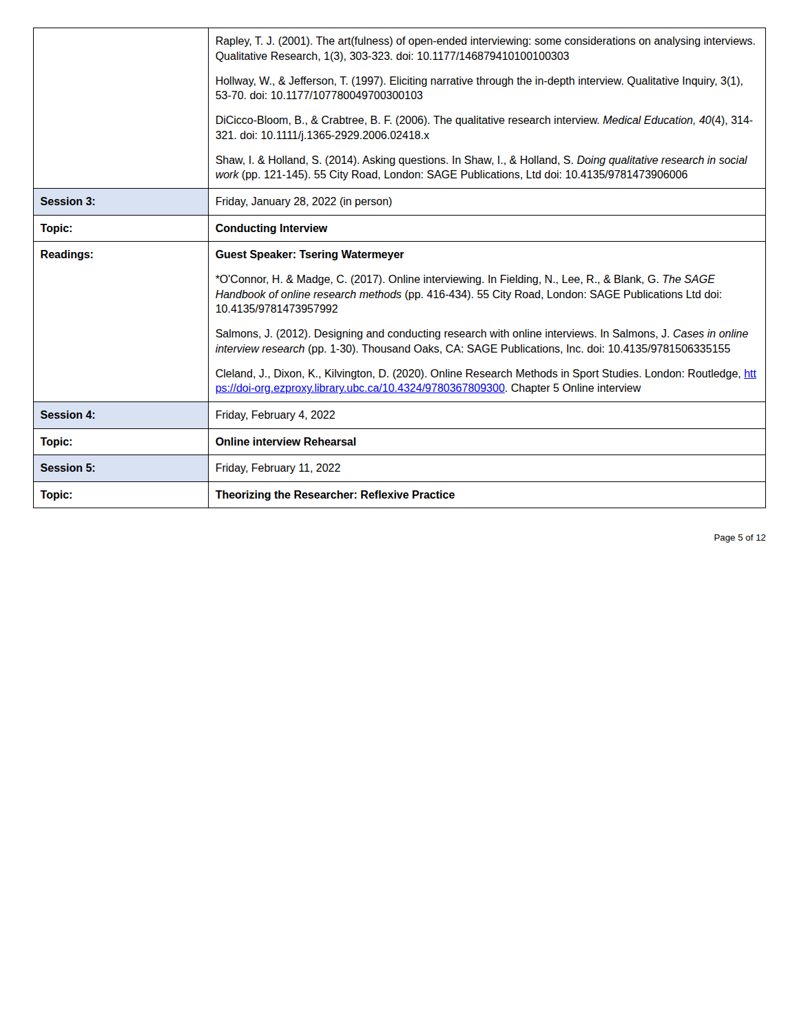| | Rapley, T. J. (2001). The art(fulness) of open-ended interviewing: some considerations on analysing interviews. Qualitative Research, 1(3), 303-323. doi: 10.1177/146879410100100303 Hollway, W., & Jefferson, T. (1997). Eliciting narrative through the in-depth interview. Qualitative Inquiry, 3(1), 53-70. doi: 10.1177/107780049700300103 DiCicco-Bloom, B., & Crabtree, B. F. (2006). The qualitative research interview. Medical Education, 40 (4), 314-321. doi: 10.1111/j.1365-2929.2006.02418.x Shaw, I. & Holland, S. (2014). Asking questions. In Shaw, I., & Holland, S. Doing qualitative research in social work (pp. 121-145). 55 City Road, London: SAGE Publications, Ltd doi: 10.4135/9781473906006 |
| Session 3: | Friday, January 28, 2022 (in person) |
| Topic: | Conducting Interview |
| Readings: | Guest Speaker: Tsering Watermeyer *O'Connor, H. & Madge, C. (2017). Online interviewing. In Fielding, N., Lee, R., & Blank, G. The SAGE Handbook of online research methods (pp. 416-434). 55 City Road, London: SAGE Publications Ltd doi: 10.4135/9781473957992 Salmons, J. (2012). Designing and conducting research with online interviews. In Salmons, J. Cases in online interview research (pp. 1-30). Thousand Oaks, CA: SAGE Publications, Inc. doi: 10.4135/9781506335155 Cleland, J., Dixon, K., Kilvington, D. (2020). Online Research Methods in Sport Studies. London: Routledge, https://doi-org.ezproxy.library.ubc.ca/10.4324/9780367809300 . Chapter 5 Online interview |
| Session 4: | Friday, February 4, 2022 |
| Topic: | Online interview Rehearsal |
| Session 5: | Friday, February 11, 2022 |
| Topic: | Theorizing the Researcher: Reflexive Practice |
Page 5 of 12